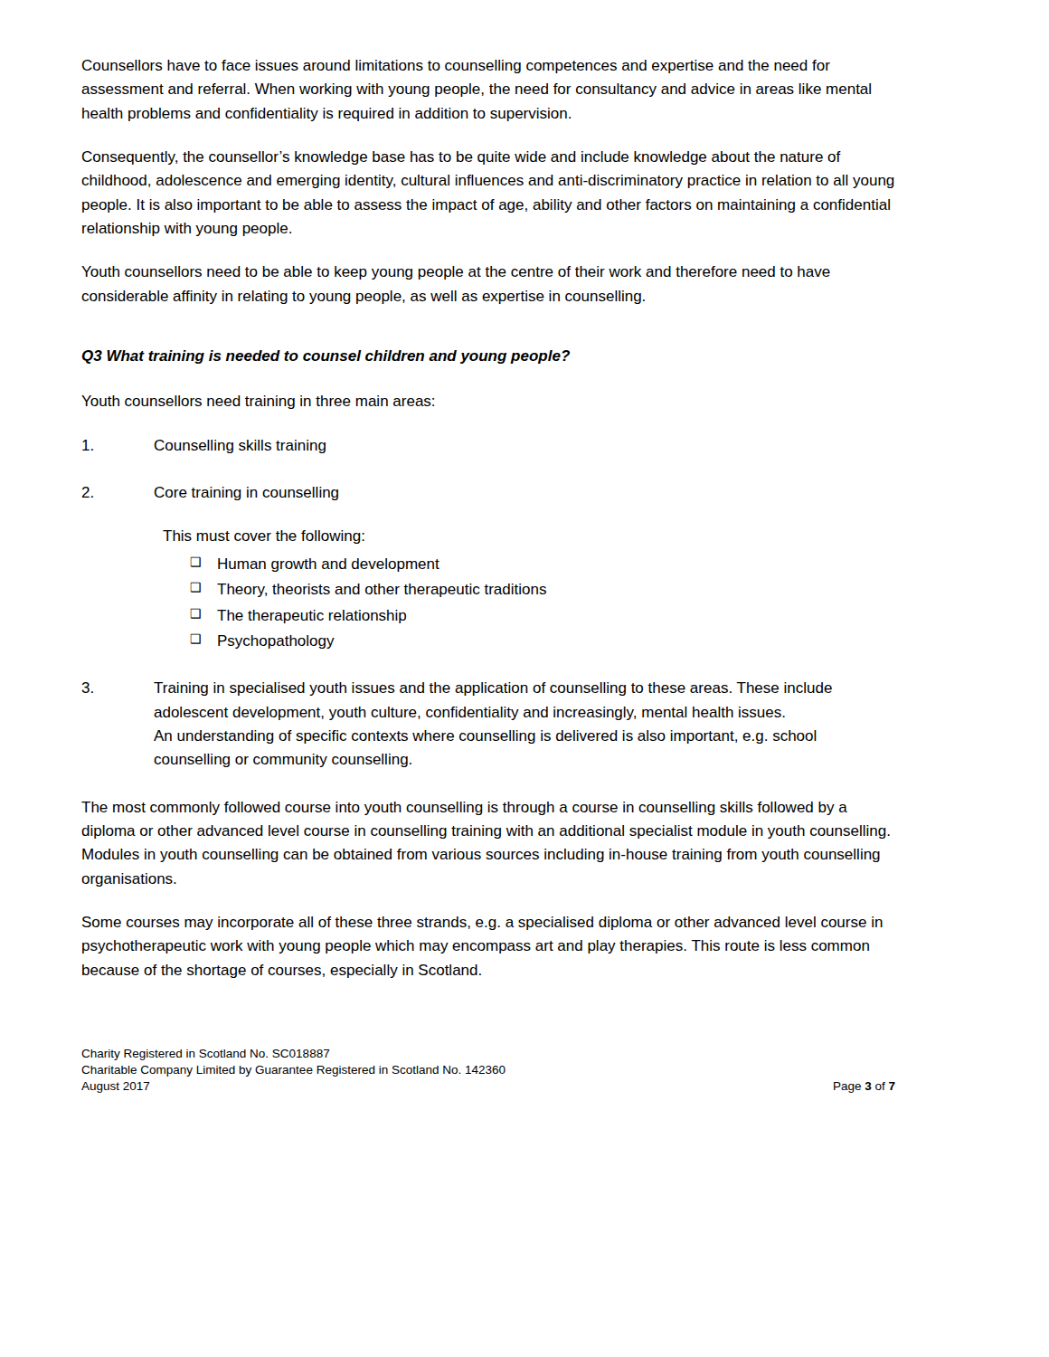Counsellors have to face issues around limitations to counselling competences and expertise and the need for assessment and referral. When working with young people, the need for consultancy and advice in areas like mental health problems and confidentiality is required in addition to supervision.
Consequently, the counsellor’s knowledge base has to be quite wide and include knowledge about the nature of childhood, adolescence and emerging identity, cultural influences and anti-discriminatory practice in relation to all young people. It is also important to be able to assess the impact of age, ability and other factors on maintaining a confidential relationship with young people.
Youth counsellors need to be able to keep young people at the centre of their work and therefore need to have considerable affinity in relating to young people, as well as expertise in counselling.
Q3 What training is needed to counsel children and young people?
Youth counsellors need training in three main areas:
Counselling skills training
Core training in counselling
This must cover the following:
Human growth and development
Theory, theorists and other therapeutic traditions
The therapeutic relationship
Psychopathology
Training in specialised youth issues and the application of counselling to these areas. These include adolescent development, youth culture, confidentiality and increasingly, mental health issues.
An understanding of specific contexts where counselling is delivered is also important, e.g. school counselling or community counselling.
The most commonly followed course into youth counselling is through a course in counselling skills followed by a diploma or other advanced level course in counselling training with an additional specialist module in youth counselling. Modules in youth counselling can be obtained from various sources including in-house training from youth counselling organisations.
Some courses may incorporate all of these three strands, e.g. a specialised diploma or other advanced level course in psychotherapeutic work with young people which may encompass art and play therapies. This route is less common because of the shortage of courses, especially in Scotland.
Charity Registered in Scotland No. SC018887
Charitable Company Limited by Guarantee Registered in Scotland No. 142360
August 2017
Page 3 of 7